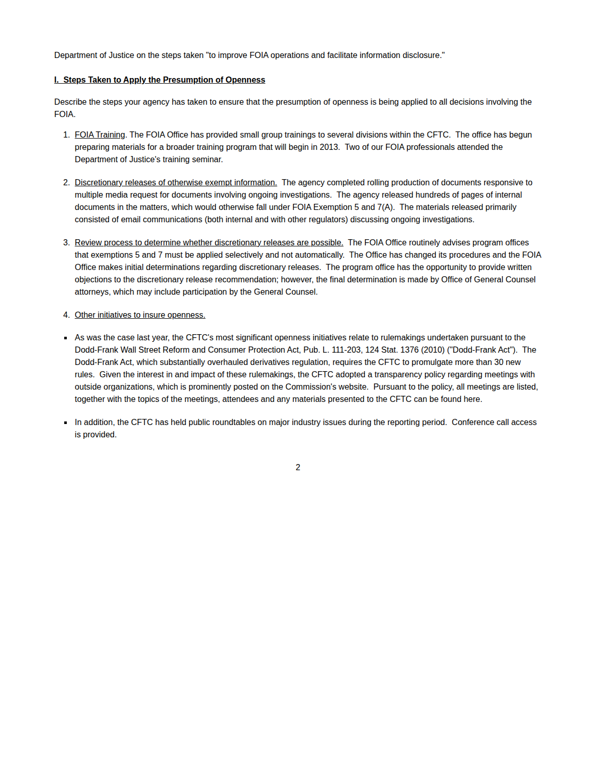Department of Justice on the steps taken "to improve FOIA operations and facilitate information disclosure."
I. Steps Taken to Apply the Presumption of Openness
Describe the steps your agency has taken to ensure that the presumption of openness is being applied to all decisions involving the FOIA.
FOIA Training. The FOIA Office has provided small group trainings to several divisions within the CFTC. The office has begun preparing materials for a broader training program that will begin in 2013. Two of our FOIA professionals attended the Department of Justice's training seminar.
Discretionary releases of otherwise exempt information. The agency completed rolling production of documents responsive to multiple media request for documents involving ongoing investigations. The agency released hundreds of pages of internal documents in the matters, which would otherwise fall under FOIA Exemption 5 and 7(A). The materials released primarily consisted of email communications (both internal and with other regulators) discussing ongoing investigations.
Review process to determine whether discretionary releases are possible. The FOIA Office routinely advises program offices that exemptions 5 and 7 must be applied selectively and not automatically. The Office has changed its procedures and the FOIA Office makes initial determinations regarding discretionary releases. The program office has the opportunity to provide written objections to the discretionary release recommendation; however, the final determination is made by Office of General Counsel attorneys, which may include participation by the General Counsel.
Other initiatives to insure openness.
As was the case last year, the CFTC's most significant openness initiatives relate to rulemakings undertaken pursuant to the Dodd-Frank Wall Street Reform and Consumer Protection Act, Pub. L. 111-203, 124 Stat. 1376 (2010) ("Dodd-Frank Act"). The Dodd-Frank Act, which substantially overhauled derivatives regulation, requires the CFTC to promulgate more than 30 new rules. Given the interest in and impact of these rulemakings, the CFTC adopted a transparency policy regarding meetings with outside organizations, which is prominently posted on the Commission's website. Pursuant to the policy, all meetings are listed, together with the topics of the meetings, attendees and any materials presented to the CFTC can be found here.
In addition, the CFTC has held public roundtables on major industry issues during the reporting period. Conference call access is provided.
2